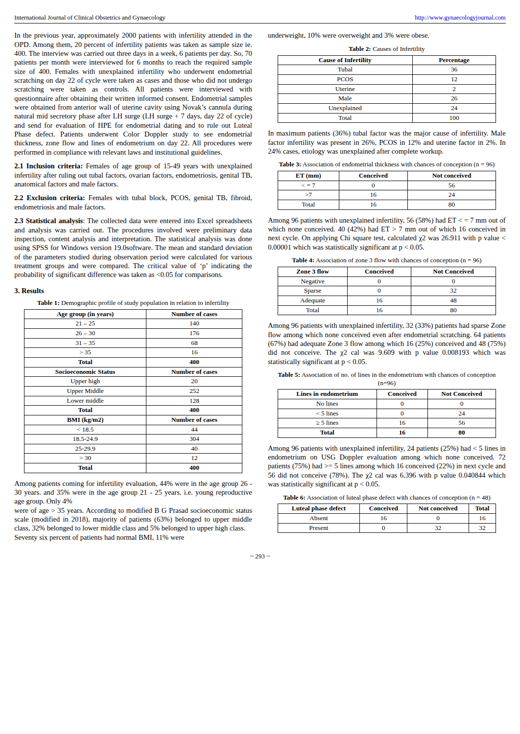International Journal of Clinical Obstetrics and Gynaecology http://www.gynaecologyjournal.com
In the previous year, approximately 2000 patients with infertility attended in the OPD. Among them, 20 percent of infertility patients was taken as sample size ie. 400. The interview was carried out three days in a week, 6 patients per day. So, 70 patients per month were interviewed for 6 months to reach the required sample size of 400. Females with unexplained infertility who underwent endometrial scratching on day 22 of cycle were taken as cases and those who did not undergo scratching were taken as controls. All patients were interviewed with questionnaire after obtaining their written informed consent. Endometrial samples were obtained from anterior wall of uterine cavity using Novak’s cannula during natural mid secretory phase after LH surge (LH surge + 7 days, day 22 of cycle) and send for evaluation of HPE for endometrial dating and to rule out Luteal Phase defect. Patients underwent Color Doppler study to see endometrial thickness, zone flow and lines of endometrium on day 22. All procedures were performed in compliance with relevant laws and institutional guidelines.
2.1 Inclusion criteria: Females of age group of 15-49 years with unexplained infertility after ruling out tubal factors, ovarian factors, endometriosis, genital TB, anatomical factors and male factors.
2.2 Exclusion criteria: Females with tubal block, PCOS, genital TB, fibroid, endometriosis and male factors.
2.3 Statistical analysis: The collected data were entered into Excel spreadsheets and analysis was carried out. The procedures involved were preliminary data inspection, content analysis and interpretation. The statistical analysis was done using SPSS for Windows version 19.0software. The mean and standard deviation of the parameters studied during observation period were calculated for various treatment groups and were compared. The critical value of ‘p’ indicating the probability of significant difference was taken as <0.05 for comparisons.
3. Results
Table 1: Demographic profile of study population in relation to infertility
| Age group (in years) | Number of cases |
| --- | --- |
| 21 – 25 | 140 |
| 26 – 30 | 176 |
| 31 – 35 | 68 |
| > 35 | 16 |
| Total | 400 |
| Socioeconomic Status | Number of cases |
| Upper high | 20 |
| Upper Middle | 252 |
| Lower middle | 128 |
| Total | 400 |
| BMI (kg/m2) | Number of cases |
| < 18.5 | 44 |
| 18.5-24.9 | 304 |
| 25-29.9 | 40 |
| > 30 | 12 |
| Total | 400 |
Among patients coming for infertility evaluation, 44% were in the age group 26 - 30 years. and 35% were in the age group 21 - 25 years. i.e. young reproductive age group. Only 4%
were of age > 35 years. According to modified B G Prasad socioeconomic status scale (modified in 2018), majority of patients (63%) belonged to upper middle class, 32% belonged to lower middle class and 5% belonged to upper high class.
Seventy six percent of patients had normal BMI, 11% were
underweight, 10% were overweight and 3% were obese.
Table 2: Causes of Infertility
| Cause of Infertility | Percentage |
| --- | --- |
| Tubal | 36 |
| PCOS | 12 |
| Uterine | 2 |
| Male | 26 |
| Unexplained | 24 |
| Total | 100 |
In maximum patients (36%) tubal factor was the major cause of infertility. Male factor infertility was present in 26%, PCOS in 12% and uterine factor in 2%. In 24% cases, etiology was unexplained after complete workup.
Table 3: Association of endometrial thickness with chances of conception (n = 96)
| ET (mm) | Conceived | Not conceived |
| --- | --- | --- |
| < = 7 | 0 | 56 |
| >7 | 16 | 24 |
| Total | 16 | 80 |
Among 96 patients with unexplained infertility, 56 (58%) had ET < = 7 mm out of which none conceived. 40 (42%) had ET > 7 mm out of which 16 conceived in next cycle. On applying Chi square test, calculated χ2 was 26.911 with p value < 0.00001 which was statistically significant at p < 0.05.
Table 4: Association of zone 3 flow with chances of conception (n = 96)
| Zone 3 flow | Conceived | Not Conceived |
| --- | --- | --- |
| Negative | 0 | 0 |
| Sparse | 0 | 32 |
| Adequate | 16 | 48 |
| Total | 16 | 80 |
Among 96 patients with unexplained infertility, 32 (33%) patients had sparse Zone flow among which none conceived even after endometrial scratching. 64 patients (67%) had adequate Zone 3 flow among which 16 (25%) conceived and 48 (75%) did not conceive. The χ2 cal was 9.609 with p value 0.008193 which was statistically significant at p < 0.05.
Table 5: Association of no. of lines in the endometrium with chances of conception (n=96)
| Lines in endometrium | Conceived | Not Conceived |
| --- | --- | --- |
| No lines | 0 | 0 |
| < 5 lines | 0 | 24 |
| ≥ 5 lines | 16 | 56 |
| Total | 16 | 80 |
Among 96 patients with unexplained infertility, 24 patients (25%) had < 5 lines in endometrium on USG Doppler evaluation among which none conceived. 72 patients (75%) had >= 5 lines among which 16 conceived (22%) in next cycle and 56 did not conceive (78%). The χ2 cal was 6.396 with p value 0.040844 which was statistically significant at p < 0.05.
Table 6: Association of luteal phase defect with chances of conception (n = 48)
| Luteal phase defect | Conceived | Not conceived | Total |
| --- | --- | --- | --- |
| Absent | 16 | 0 | 16 |
| Present | 0 | 32 | 32 |
~ 293 ~